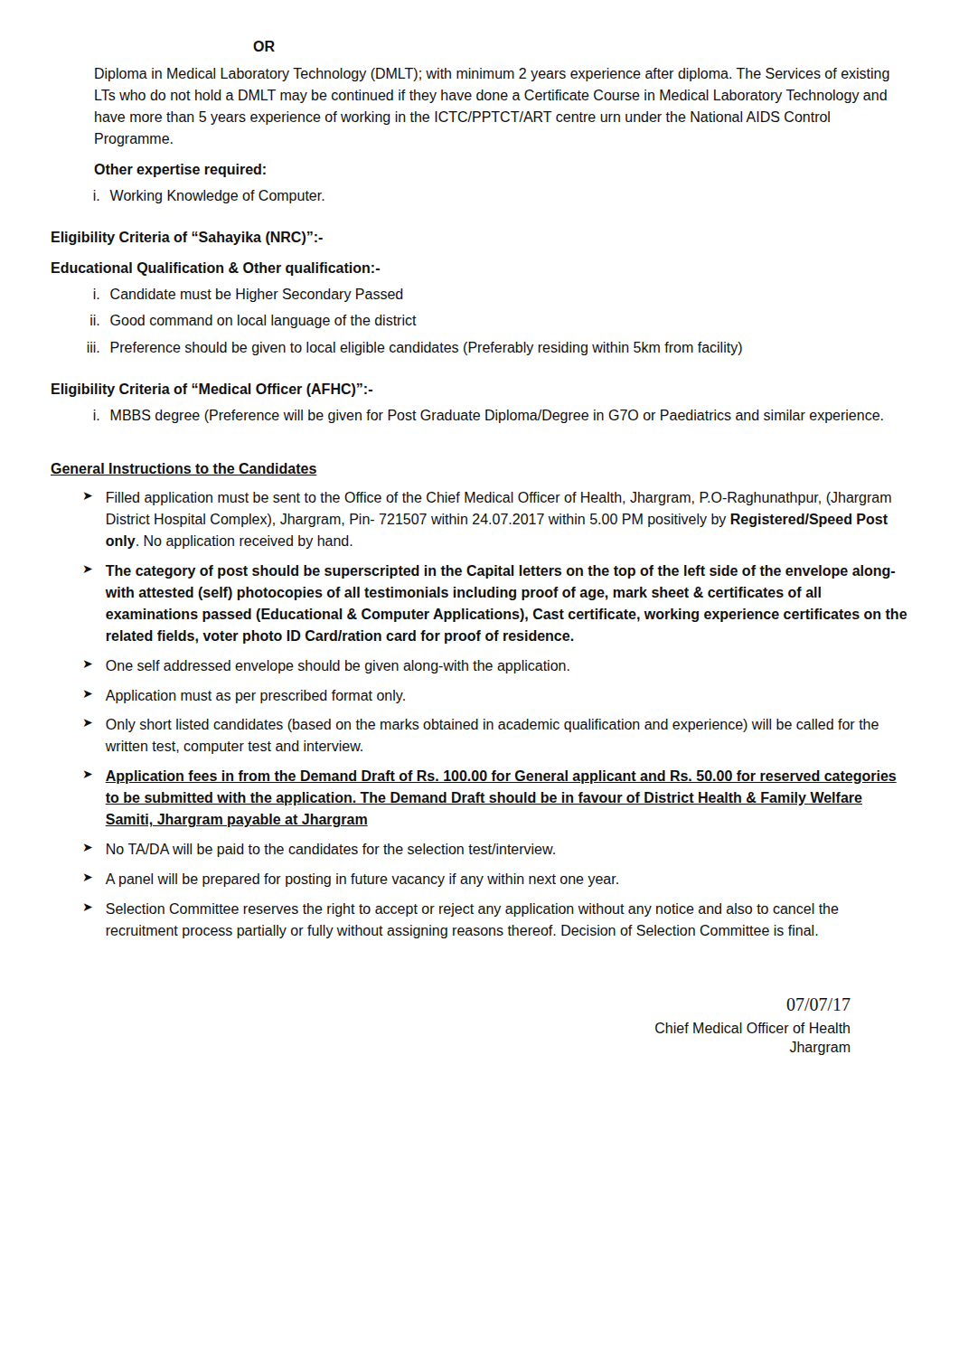OR
Diploma in Medical Laboratory Technology (DMLT); with minimum 2 years experience after diploma. The Services of existing LTs who do not hold a DMLT may be continued if they have done a Certificate Course in Medical Laboratory Technology and have more than 5 years experience of working in the ICTC/PPTCT/ART centre urn under the National AIDS Control Programme.
Other expertise required:
Working Knowledge of Computer.
Eligibility Criteria of “Sahayika (NRC)”:-
Educational Qualification & Other qualification:-
Candidate must be Higher Secondary Passed
Good command on local language of the district
Preference should be given to local eligible candidates (Preferably residing within 5km from facility)
Eligibility Criteria of “Medical Officer (AFHC)”:-
MBBS degree (Preference will be given for Post Graduate Diploma/Degree in G7O or Paediatrics and similar experience.
General Instructions to the Candidates
Filled application must be sent to the Office of the Chief Medical Officer of Health, Jhargram, P.O-Raghunathpur, (Jhargram District Hospital Complex), Jhargram, Pin- 721507 within 24.07.2017 within 5.00 PM positively by Registered/Speed Post only. No application received by hand.
The category of post should be superscripted in the Capital letters on the top of the left side of the envelope along-with attested (self) photocopies of all testimonials including proof of age, mark sheet & certificates of all examinations passed (Educational & Computer Applications), Cast certificate, working experience certificates on the related fields, voter photo ID Card/ration card for proof of residence.
One self addressed envelope should be given along-with the application.
Application must as per prescribed format only.
Only short listed candidates (based on the marks obtained in academic qualification and experience) will be called for the written test, computer test and interview.
Application fees in from the Demand Draft of Rs. 100.00 for General applicant and Rs. 50.00 for reserved categories to be submitted with the application. The Demand Draft should be in favour of District Health & Family Welfare Samiti, Jhargram payable at Jhargram
No TA/DA will be paid to the candidates for the selection test/interview.
A panel will be prepared for posting in future vacancy if any within next one year.
Selection Committee reserves the right to accept or reject any application without any notice and also to cancel the recruitment process partially or fully without assigning reasons thereof. Decision of Selection Committee is final.
07/07/17 Chief Medical Officer of Health
Jhargram